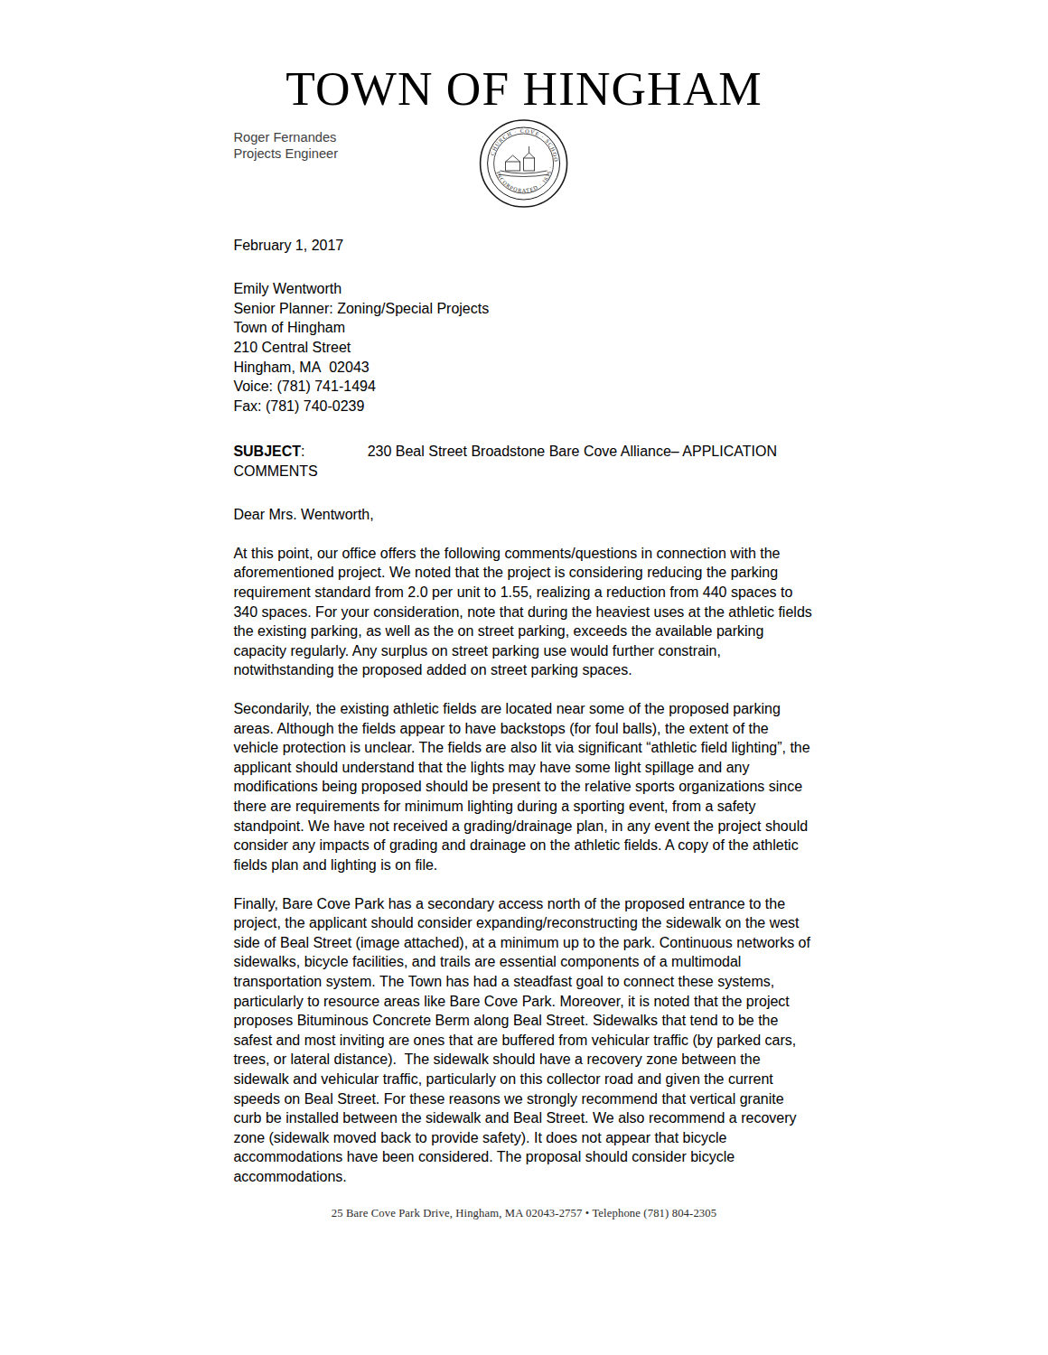TOWN OF HINGHAM
Roger Fernandes
Projects Engineer
CHURCH · COVE · SCHOOL INCORPORATED · 1635 · TOWN
February 1, 2017
Emily Wentworth
Senior Planner: Zoning/Special Projects
Town of Hingham
210 Central Street
Hingham, MA 02043
Voice: (781) 741-1494
Fax: (781) 740-0239
SUBJECT: 230 Beal Street Broadstone Bare Cove Alliance– APPLICATION COMMENTS
Dear Mrs. Wentworth,
At this point, our office offers the following comments/questions in connection with the aforementioned project. We noted that the project is considering reducing the parking requirement standard from 2.0 per unit to 1.55, realizing a reduction from 440 spaces to 340 spaces. For your consideration, note that during the heaviest uses at the athletic fields the existing parking, as well as the on street parking, exceeds the available parking capacity regularly. Any surplus on street parking use would further constrain, notwithstanding the proposed added on street parking spaces.
Secondarily, the existing athletic fields are located near some of the proposed parking areas. Although the fields appear to have backstops (for foul balls), the extent of the vehicle protection is unclear. The fields are also lit via significant “athletic field lighting”, the applicant should understand that the lights may have some light spillage and any modifications being proposed should be present to the relative sports organizations since there are requirements for minimum lighting during a sporting event, from a safety standpoint. We have not received a grading/drainage plan, in any event the project should consider any impacts of grading and drainage on the athletic fields. A copy of the athletic fields plan and lighting is on file.
Finally, Bare Cove Park has a secondary access north of the proposed entrance to the project, the applicant should consider expanding/reconstructing the sidewalk on the west side of Beal Street (image attached), at a minimum up to the park. Continuous networks of sidewalks, bicycle facilities, and trails are essential components of a multimodal transportation system. The Town has had a steadfast goal to connect these systems, particularly to resource areas like Bare Cove Park. Moreover, it is noted that the project proposes Bituminous Concrete Berm along Beal Street. Sidewalks that tend to be the safest and most inviting are ones that are buffered from vehicular traffic (by parked cars, trees, or lateral distance). The sidewalk should have a recovery zone between the sidewalk and vehicular traffic, particularly on this collector road and given the current speeds on Beal Street. For these reasons we strongly recommend that vertical granite curb be installed between the sidewalk and Beal Street. We also recommend a recovery zone (sidewalk moved back to provide safety). It does not appear that bicycle accommodations have been considered. The proposal should consider bicycle accommodations.
25 Bare Cove Park Drive, Hingham, MA 02043-2757 • Telephone (781) 804-2305